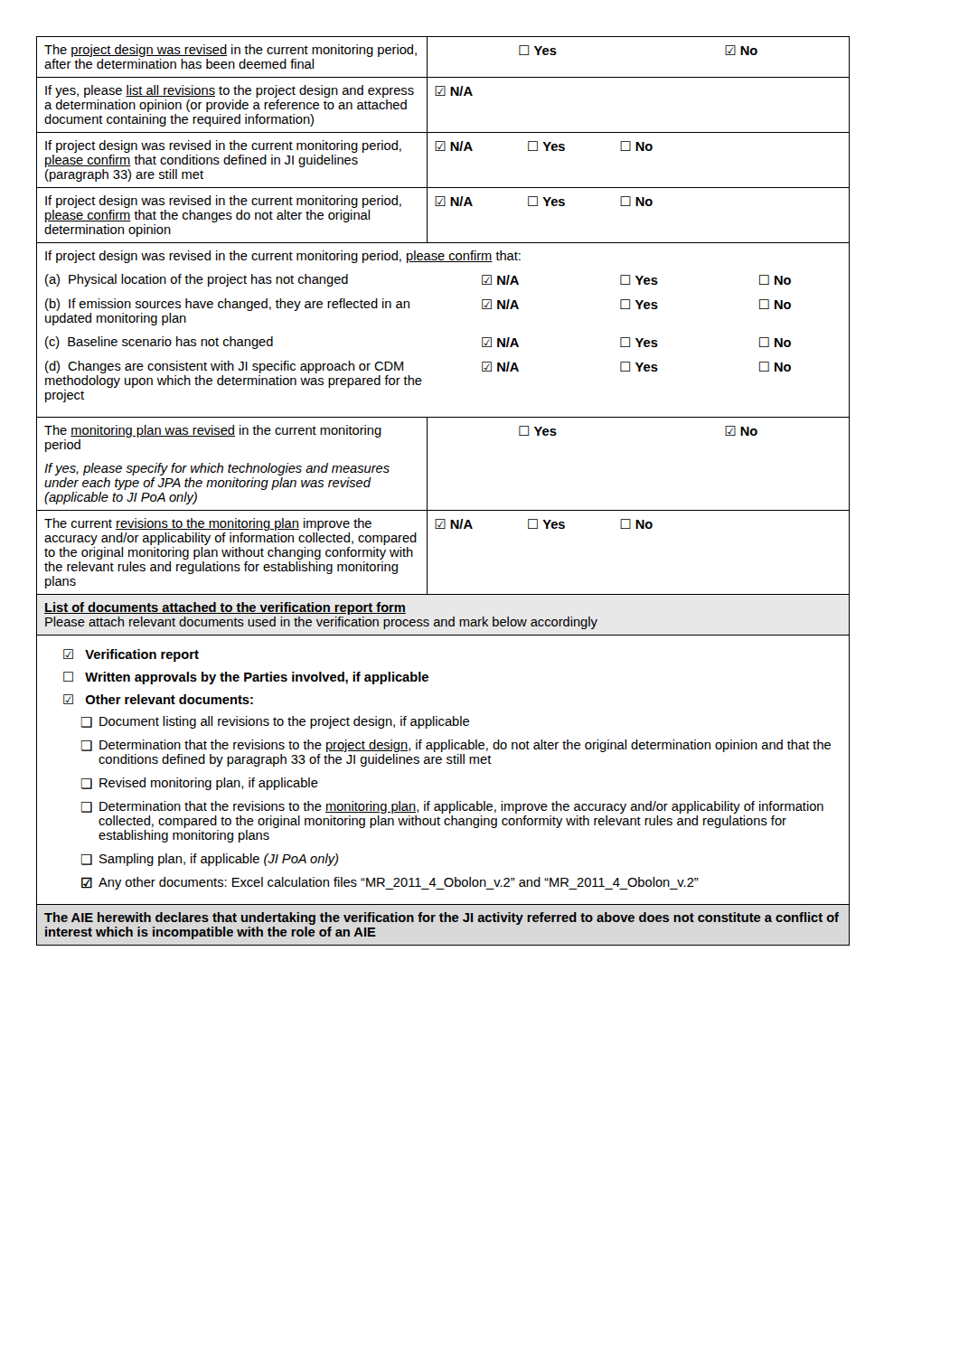| The project design was revised in the current monitoring period, after the determination has been deemed final | ☐ Yes ☑ No |
| If yes, please list all revisions to the project design and express a determination opinion (or provide a reference to an attached document containing the required information) | ☑ N/A |
| If project design was revised in the current monitoring period, please confirm that conditions defined in JI guidelines (paragraph 33) are still met | ☑ N/A ☐ Yes ☐ No |
| If project design was revised in the current monitoring period, please confirm that the changes do not alter the original determination opinion | ☑ N/A ☐ Yes ☐ No |
| If project design was revised in the current monitoring period, please confirm that: (a) Physical location of the project has not changed ☑ N/A ☐ Yes ☐ No (b) If emission sources have changed, they are reflected in an updated monitoring plan ☑ N/A ☐ Yes ☐ No (c) Baseline scenario has not changed ☑ N/A ☐ Yes ☐ No (d) Changes are consistent with JI specific approach or CDM methodology upon which the determination was prepared for the project ☑ N/A ☐ Yes ☐ No |
| The monitoring plan was revised in the current monitoring period If yes, please specify for which technologies and measures under each type of JPA the monitoring plan was revised (applicable to JI PoA only) | ☐ Yes ☑ No |
| The current revisions to the monitoring plan improve the accuracy and/or applicability of information collected, compared to the original monitoring plan without changing conformity with the relevant rules and regulations for establishing monitoring plans | ☑ N/A ☐ Yes ☐ No |
| List of documents attached to the verification report form Please attach relevant documents used in the verification process and mark below accordingly |
| ☑ Verification report ☐ Written approvals by the Parties involved, if applicable ☑ Other relevant documents: Document listing all revisions to the project design, if applicable Determination that the revisions to the project design , if applicable, do not alter the original determination opinion and that the conditions defined by paragraph 33 of the JI guidelines are still met Revised monitoring plan, if applicable Determination that the revisions to the monitoring plan , if applicable, improve the accuracy and/or applicability of information collected, compared to the original monitoring plan without changing conformity with relevant rules and regulations for establishing monitoring plans Sampling plan, if applicable (JI PoA only) Any other documents: Excel calculation files “MR_2011_4_Obolon_v.2” and “MR_2011_4_Obolon_v.2” |
| The AIE herewith declares that undertaking the verification for the JI activity referred to above does not constitute a conflict of interest which is incompatible with the role of an AIE |